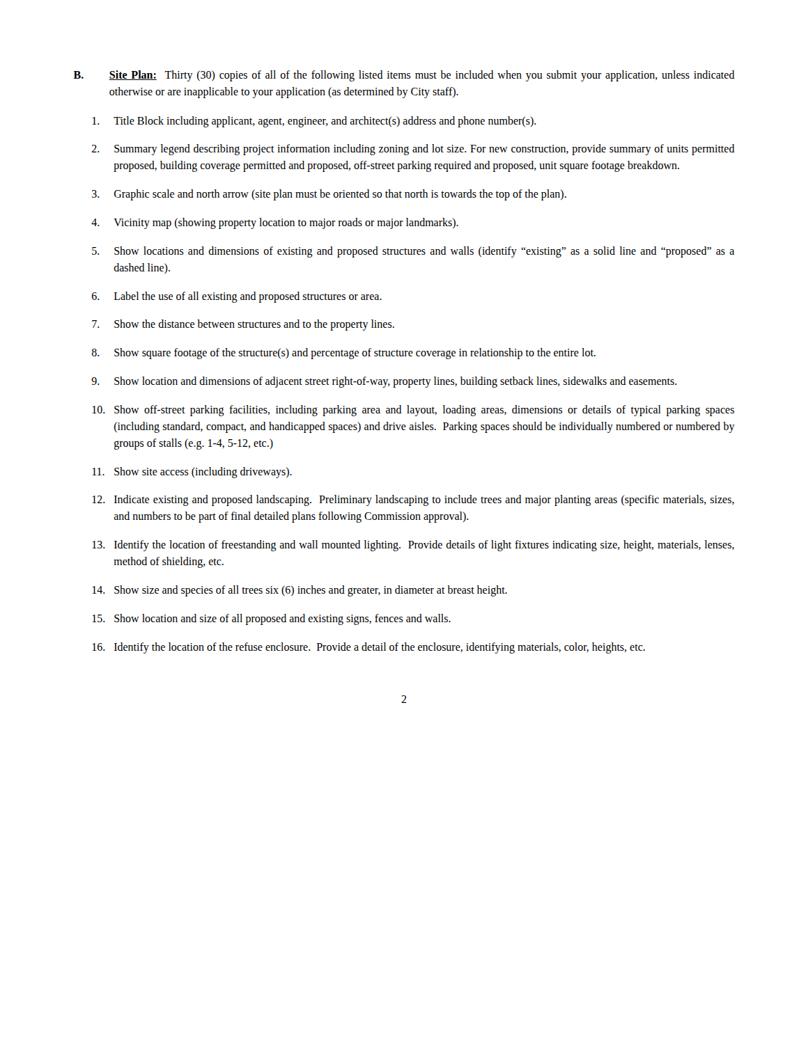B.
Site Plan: Thirty (30) copies of all of the following listed items must be included when you submit your application, unless indicated otherwise or are inapplicable to your application (as determined by City staff).
1. Title Block including applicant, agent, engineer, and architect(s) address and phone number(s).
2. Summary legend describing project information including zoning and lot size. For new construction, provide summary of units permitted proposed, building coverage permitted and proposed, off-street parking required and proposed, unit square footage breakdown.
3. Graphic scale and north arrow (site plan must be oriented so that north is towards the top of the plan).
4. Vicinity map (showing property location to major roads or major landmarks).
5. Show locations and dimensions of existing and proposed structures and walls (identify “existing” as a solid line and “proposed” as a dashed line).
6. Label the use of all existing and proposed structures or area.
7. Show the distance between structures and to the property lines.
8. Show square footage of the structure(s) and percentage of structure coverage in relationship to the entire lot.
9. Show location and dimensions of adjacent street right-of-way, property lines, building setback lines, sidewalks and easements.
10. Show off-street parking facilities, including parking area and layout, loading areas, dimensions or details of typical parking spaces (including standard, compact, and handicapped spaces) and drive aisles. Parking spaces should be individually numbered or numbered by groups of stalls (e.g. 1-4, 5-12, etc.)
11. Show site access (including driveways).
12. Indicate existing and proposed landscaping. Preliminary landscaping to include trees and major planting areas (specific materials, sizes, and numbers to be part of final detailed plans following Commission approval).
13. Identify the location of freestanding and wall mounted lighting. Provide details of light fixtures indicating size, height, materials, lenses, method of shielding, etc.
14. Show size and species of all trees six (6) inches and greater, in diameter at breast height.
15. Show location and size of all proposed and existing signs, fences and walls.
16. Identify the location of the refuse enclosure. Provide a detail of the enclosure, identifying materials, color, heights, etc.
2